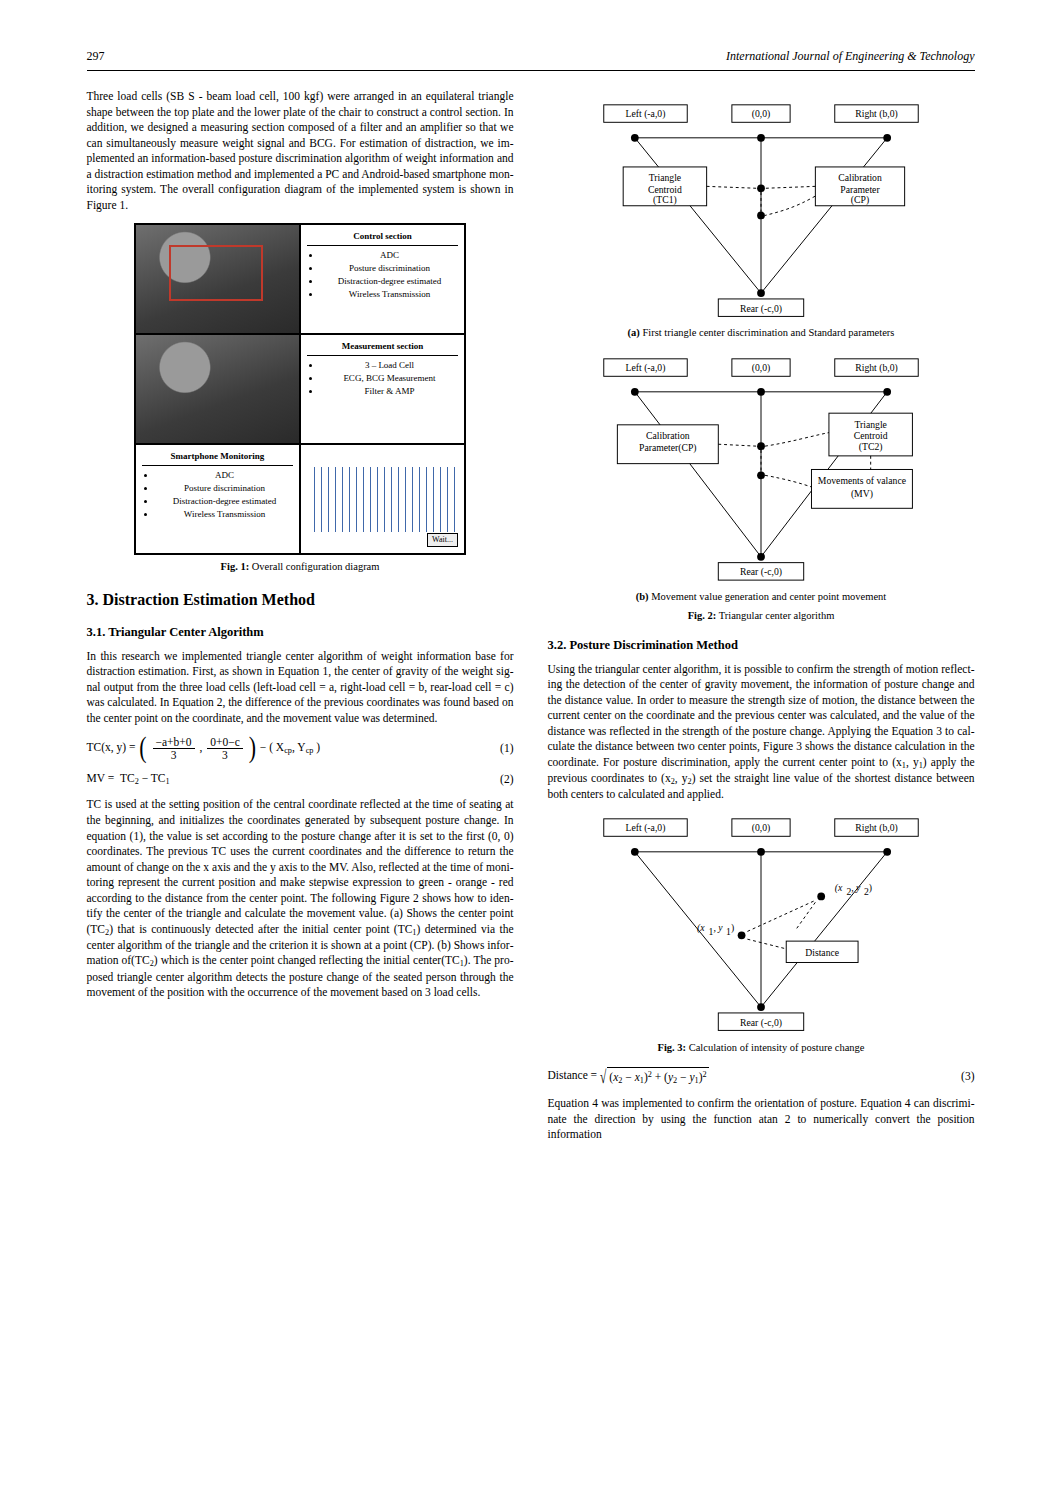297 International Journal of Engineering & Technology
Three load cells (SB S - beam load cell, 100 kgf) were arranged in an equilateral triangle shape between the top plate and the lower plate of the chair to construct a control section. In addition, we designed a measuring section composed of a filter and an amplifier so that we can simultaneously measure weight signal and BCG. For estimation of distraction, we implemented an information-based posture discrimination algorithm of weight information and a distraction estimation method and implemented a PC and Android-based smartphone monitoring system. The overall configuration diagram of the implemented system is shown in Figure 1.
Control section
ADC
Posture discrimination
Distraction-degree estimated
Wireless Transmission
Measurement section
3 – Load Cell
ECG, BCG Measurement
Filter & AMP
Smartphone Monitoring
ADC
Posture discrimination
Distraction-degree estimated
Wireless Transmission
Wait...
Fig. 1: Overall configuration diagram
3. Distraction Estimation Method
3.1. Triangular Center Algorithm
In this research we implemented triangle center algorithm of weight information base for distraction estimation. First, as shown in Equation 1, the center of gravity of the weight signal output from the three load cells (left-load cell = a, right-load cell = b, rear-load cell = c) was calculated. In Equation 2, the difference of the previous coordinates was found based on the center point on the coordinate, and the movement value was determined.
TC(x, y) = ( −a+b+03 , 0+0−c 3 ) − ( Xcp, Ycp )
(1)
MV = TC2 − TC1
(2)
TC is used at the setting position of the central coordinate reflected at the time of seating at the beginning, and initializes the coordinates generated by subsequent posture change. In equation (1), the value is set according to the posture change after it is set to the first (0, 0) coordinates. The previous TC uses the current coordinates and the difference to return the amount of change on the x axis and the y axis to the MV. Also, reflected at the time of monitoring represent the current position and make stepwise expression to green - orange - red according to the distance from the center point. The following Figure 2 shows how to identify the center of the triangle and calculate the movement value. (a) Shows the center point (TC2) that is continuously detected after the initial center point (TC1) determined via the center algorithm of the triangle and the criterion it is shown at a point (CP). (b) Shows information of(TC2) which is the center point changed reflecting the initial center(TC1). The proposed triangle center algorithm detects the posture change of the seated person through the movement of the position with the occurrence of the movement based on 3 load cells.
Left (-a,0) (0,0) Right (b,0) Triangle Centroid (TC1) Calibration Parameter (CP) Rear (-c,0)
(a) First triangle center discrimination and Standard parameters
Left (-a,0) (0,0) Right (b,0) Calibration Parameter(CP) Triangle Centroid (TC2) Movements of valance (MV) Rear (-c,0)
(b) Movement value generation and center point movement
Fig. 2: Triangular center algorithm
3.2. Posture Discrimination Method
Using the triangular center algorithm, it is possible to confirm the strength of motion reflecting the detection of the center of gravity movement, the information of posture change and the distance value. In order to measure the strength size of motion, the distance between the current center on the coordinate and the previous center was calculated, and the value of the distance was reflected in the strength of the posture change. Applying the Equation 3 to calculate the distance between two center points, Figure 3 shows the distance calculation in the coordinate. For posture discrimination, apply the current center point to (x1, y1) apply the previous coordinates to (x2, y2) set the straight line value of the shortest distance between both centers to calculated and applied.
Left (-a,0) (0,0) Right (b,0) (x 2 , y 2 ) (x 1 , y 1 ) Distance Rear (-c,0)
Fig. 3: Calculation of intensity of posture change
Distance = √(x2 − x1)2 + (y2 − y1)2
(3)
Equation 4 was implemented to confirm the orientation of posture. Equation 4 can discriminate the direction by using the function atan 2 to numerically convert the position information